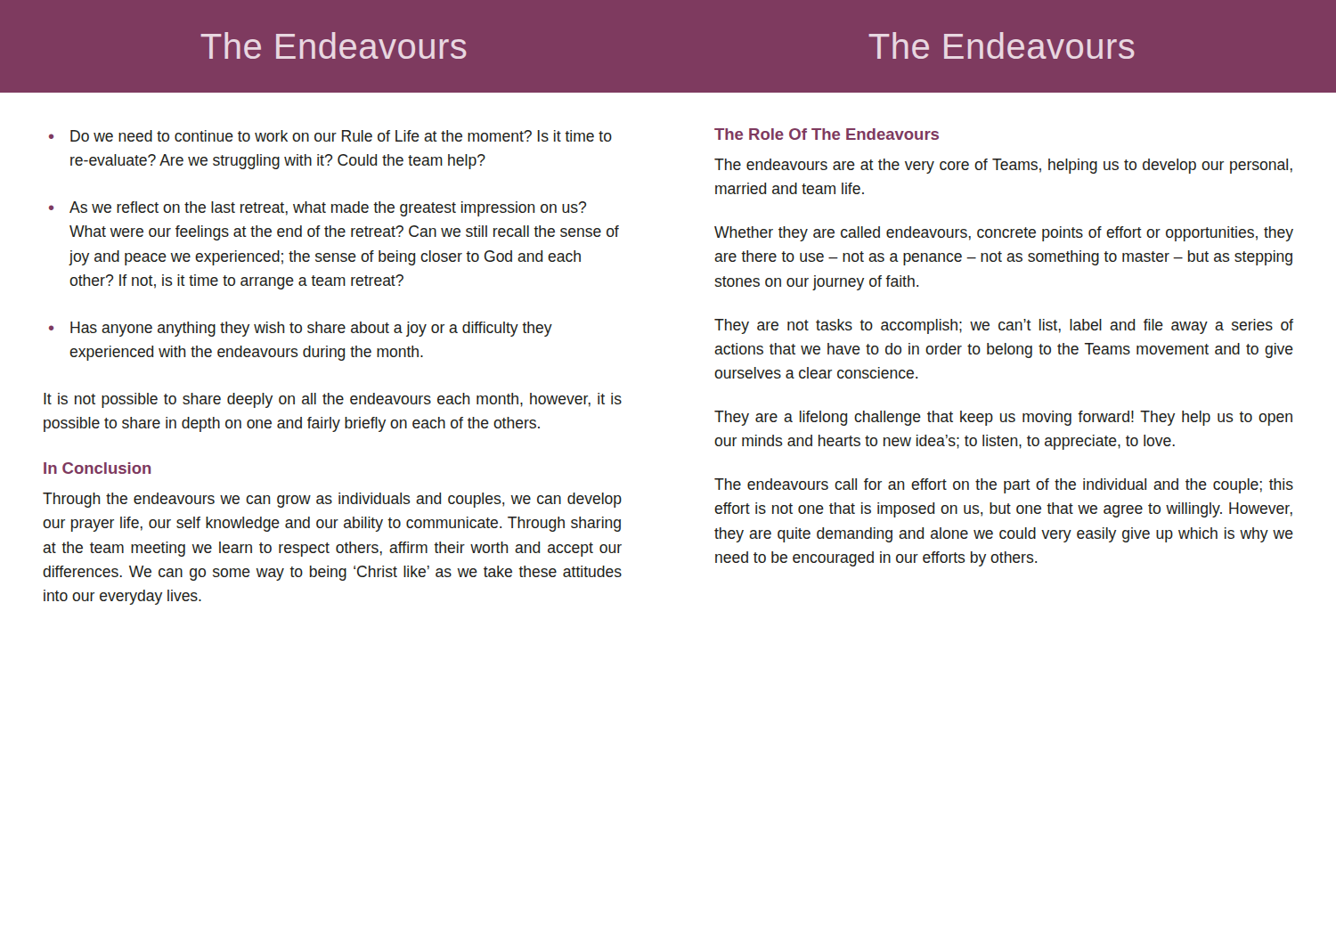The Endeavours
The Endeavours
Do we need to continue to work on our Rule of Life at the moment? Is it time to re-evaluate? Are we struggling with it? Could the team help?
As we reflect on the last retreat, what made the greatest impression on us? What were our feelings at the end of the retreat? Can we still recall the sense of joy and peace we experienced; the sense of being closer to God and each other? If not, is it time to arrange a team retreat?
Has anyone anything they wish to share about a joy or a difficulty they experienced with the endeavours during the month.
It is not possible to share deeply on all the endeavours each month, however, it is possible to share in depth on one and fairly briefly on each of the others.
In Conclusion
Through the endeavours we can grow as individuals and couples, we can develop our prayer life, our self knowledge and our ability to communicate. Through sharing at the team meeting we learn to respect others, affirm their worth and accept our differences. We can go some way to being ‘Christ like’ as we take these attitudes into our everyday lives.
The Role Of The Endeavours
The endeavours are at the very core of Teams, helping us to develop our personal, married and team life.
Whether they are called endeavours, concrete points of effort or opportunities, they are there to use – not as a penance – not as something to master – but as stepping stones on our journey of faith.
They are not tasks to accomplish; we can’t list, label and file away a series of actions that we have to do in order to belong to the Teams movement and to give ourselves a clear conscience.
They are a lifelong challenge that keep us moving forward! They help us to open our minds and hearts to new idea’s; to listen, to appreciate, to love.
The endeavours call for an effort on the part of the individual and the couple; this effort is not one that is imposed on us, but one that we agree to willingly. However, they are quite demanding and alone we could very easily give up which is why we need to be encouraged in our efforts by others.